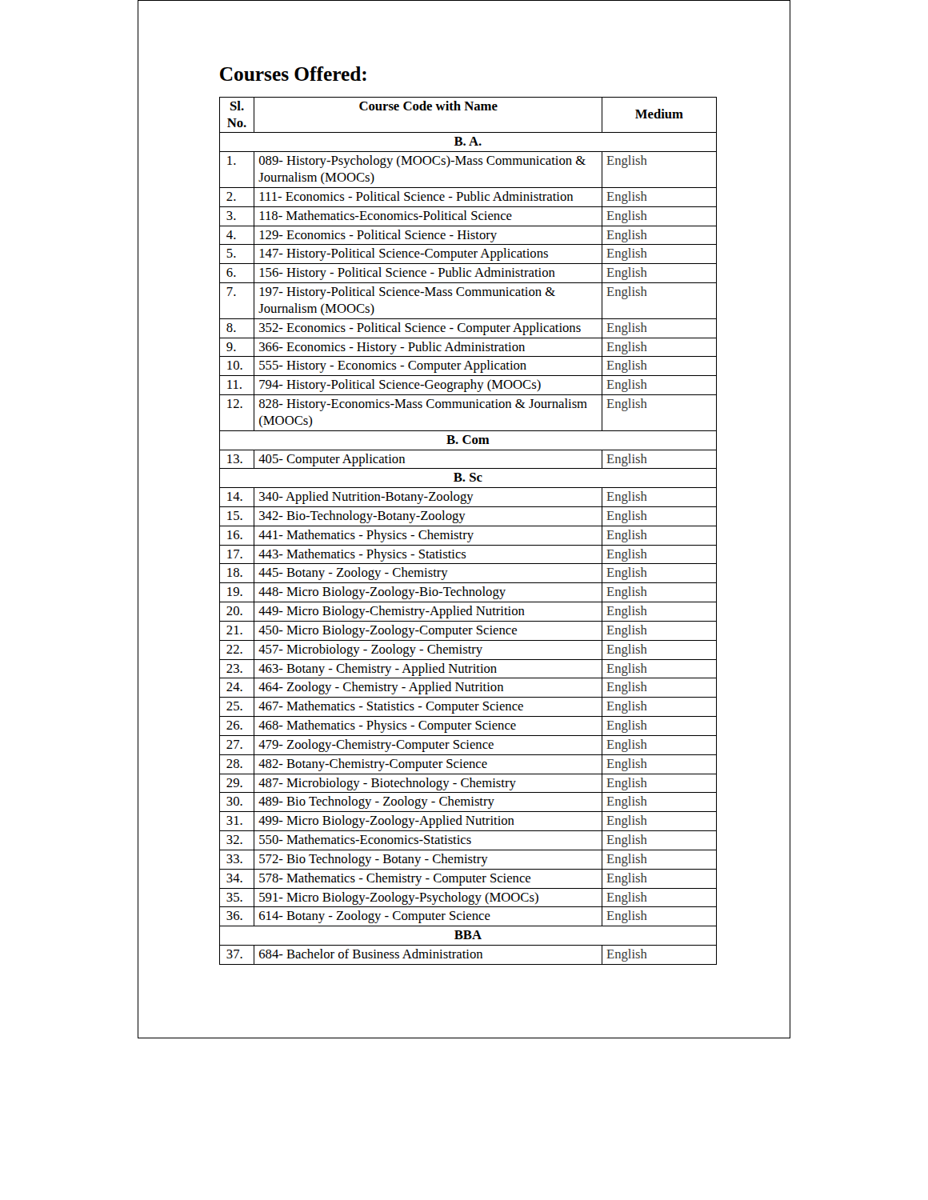Courses Offered:
| Sl. No. | Course Code with Name | Medium |
| --- | --- | --- |
| B. A. |
| 1. | 089- History-Psychology (MOOCs)-Mass Communication & Journalism (MOOCs) | English |
| 2. | 111- Economics - Political Science - Public Administration | English |
| 3. | 118- Mathematics-Economics-Political Science | English |
| 4. | 129- Economics - Political Science - History | English |
| 5. | 147- History-Political Science-Computer Applications | English |
| 6. | 156- History - Political Science - Public Administration | English |
| 7. | 197- History-Political Science-Mass Communication & Journalism (MOOCs) | English |
| 8. | 352- Economics - Political Science - Computer Applications | English |
| 9. | 366- Economics - History - Public Administration | English |
| 10. | 555- History - Economics - Computer Application | English |
| 11. | 794- History-Political Science-Geography (MOOCs) | English |
| 12. | 828- History-Economics-Mass Communication & Journalism (MOOCs) | English |
| B. Com |
| 13. | 405- Computer Application | English |
| B. Sc |
| 14. | 340- Applied Nutrition-Botany-Zoology | English |
| 15. | 342- Bio-Technology-Botany-Zoology | English |
| 16. | 441- Mathematics - Physics - Chemistry | English |
| 17. | 443- Mathematics - Physics - Statistics | English |
| 18. | 445- Botany - Zoology - Chemistry | English |
| 19. | 448- Micro Biology-Zoology-Bio-Technology | English |
| 20. | 449- Micro Biology-Chemistry-Applied Nutrition | English |
| 21. | 450- Micro Biology-Zoology-Computer Science | English |
| 22. | 457- Microbiology - Zoology - Chemistry | English |
| 23. | 463- Botany - Chemistry - Applied Nutrition | English |
| 24. | 464- Zoology - Chemistry - Applied Nutrition | English |
| 25. | 467- Mathematics - Statistics - Computer Science | English |
| 26. | 468- Mathematics - Physics - Computer Science | English |
| 27. | 479- Zoology-Chemistry-Computer Science | English |
| 28. | 482- Botany-Chemistry-Computer Science | English |
| 29. | 487- Microbiology - Biotechnology - Chemistry | English |
| 30. | 489- Bio Technology - Zoology - Chemistry | English |
| 31. | 499- Micro Biology-Zoology-Applied Nutrition | English |
| 32. | 550- Mathematics-Economics-Statistics | English |
| 33. | 572- Bio Technology - Botany - Chemistry | English |
| 34. | 578- Mathematics - Chemistry - Computer Science | English |
| 35. | 591- Micro Biology-Zoology-Psychology (MOOCs) | English |
| 36. | 614- Botany - Zoology - Computer Science | English |
| BBA |
| 37. | 684- Bachelor of Business Administration | English |